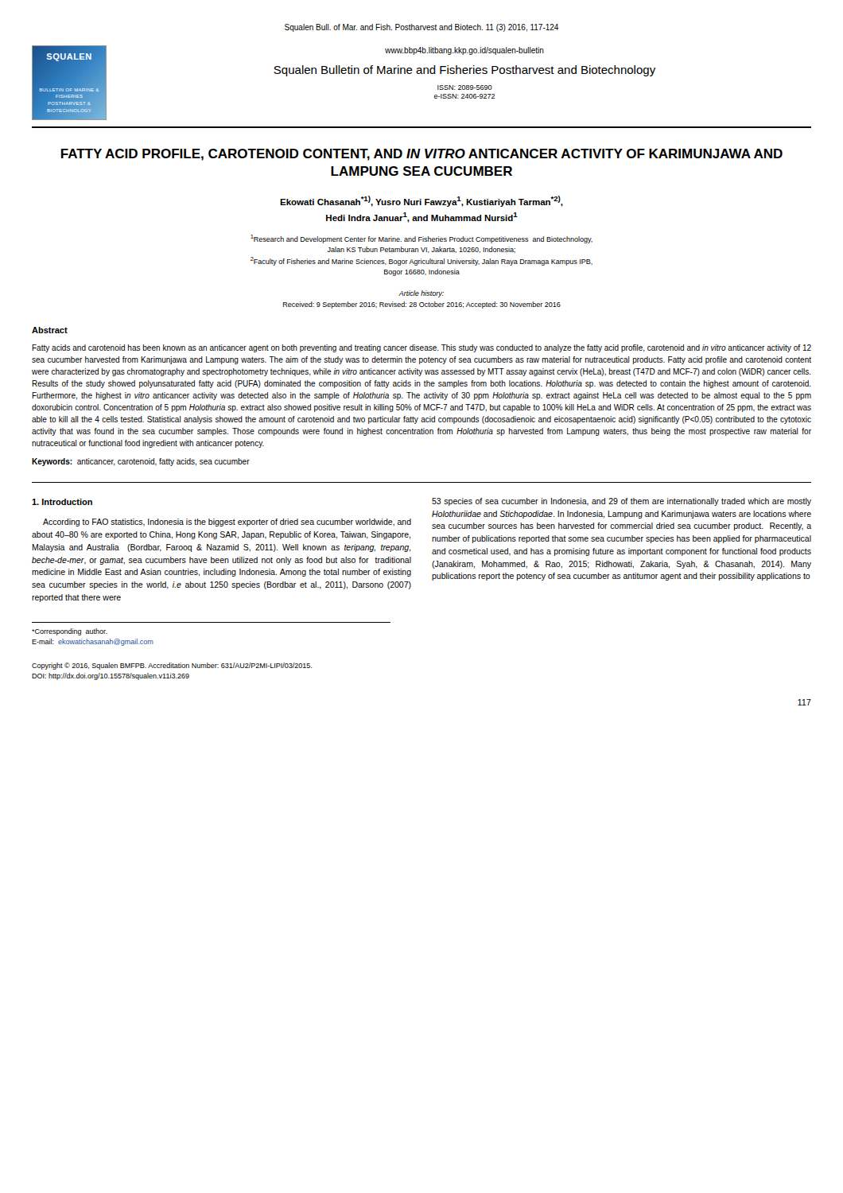Squalen Bull. of Mar. and Fish. Postharvest and Biotech. 11 (3) 2016, 117-124
SQUALEN
BULLETIN OF MARINE & FISHERIES
POSTHARVEST & BIOTECHNOLOGY
www.bbp4b.litbang.kkp.go.id/squalen-bulletin
Squalen Bulletin of Marine and Fisheries Postharvest and Biotechnology
ISSN: 2089-5690
e-ISSN: 2406-9272
Fatty Acid Profile, Carotenoid Content, and In Vitro Anticancer Activity of Karimunjawa and Lampung Sea Cucumber
Ekowati Chasanah*1), Yusro Nuri Fawzya1, Kustiariyah Tarman*2),
Hedi Indra Januar1, and Muhammad Nursid1
1Research and Development Center for Marine. and Fisheries Product Competitiveness and Biotechnology,
Jalan KS Tubun Petamburan VI, Jakarta, 10260, Indonesia;
2Faculty of Fisheries and Marine Sciences, Bogor Agricultural University, Jalan Raya Dramaga Kampus IPB,
Bogor 16680, Indonesia
Article history:
Received: 9 September 2016; Revised: 28 October 2016; Accepted: 30 November 2016
Abstract
Fatty acids and carotenoid has been known as an anticancer agent on both preventing and treating cancer disease. This study was conducted to analyze the fatty acid profile, carotenoid and in vitro anticancer activity of 12 sea cucumber harvested from Karimunjawa and Lampung waters. The aim of the study was to determin the potency of sea cucumbers as raw material for nutraceutical products. Fatty acid profile and carotenoid content were characterized by gas chromatography and spectrophotometry techniques, while in vitro anticancer activity was assessed by MTT assay against cervix (HeLa), breast (T47D and MCF-7) and colon (WiDR) cancer cells. Results of the study showed polyunsaturated fatty acid (PUFA) dominated the composition of fatty acids in the samples from both locations. Holothuria sp. was detected to contain the highest amount of carotenoid. Furthermore, the highest in vitro anticancer activity was detected also in the sample of Holothuria sp. The activity of 30 ppm Holothuria sp. extract against HeLa cell was detected to be almost equal to the 5 ppm doxorubicin control. Concentration of 5 ppm Holothuria sp. extract also showed positive result in killing 50% of MCF-7 and T47D, but capable to 100% kill HeLa and WiDR cells. At concentration of 25 ppm, the extract was able to kill all the 4 cells tested. Statistical analysis showed the amount of carotenoid and two particular fatty acid compounds (docosadienoic and eicosapentaenoic acid) significantly (P<0.05) contributed to the cytotoxic activity that was found in the sea cucumber samples. Those compounds were found in highest concentration from Holothuria sp harvested from Lampung waters, thus being the most prospective raw material for nutraceutical or functional food ingredient with anticancer potency.
Keywords: anticancer, carotenoid, fatty acids, sea cucumber
1. Introduction
According to FAO statistics, Indonesia is the biggest exporter of dried sea cucumber worldwide, and about 40–80 % are exported to China, Hong Kong SAR, Japan, Republic of Korea, Taiwan, Singapore, Malaysia and Australia (Bordbar, Farooq & Nazamid S, 2011). Well known as teripang, trepang, beche-de-mer, or gamat, sea cucumbers have been utilized not only as food but also for traditional medicine in Middle East and Asian countries, including Indonesia. Among the total number of existing sea cucumber species in the world, i.e about 1250 species (Bordbar et al., 2011), Darsono (2007) reported that there were
53 species of sea cucumber in Indonesia, and 29 of them are internationally traded which are mostly Holothuriidae and Stichopodidae. In Indonesia, Lampung and Karimunjawa waters are locations where sea cucumber sources has been harvested for commercial dried sea cucumber product. Recently, a number of publications reported that some sea cucumber species has been applied for pharmaceutical and cosmetical used, and has a promising future as important component for functional food products (Janakiram, Mohammed, & Rao, 2015; Ridhowati, Zakaria, Syah, & Chasanah, 2014). Many publications report the potency of sea cucumber as antitumor agent and their possibility applications to
*Corresponding author.
E-mail: ekowatichasanah@gmail.com
Copyright © 2016, Squalen BMFPB. Accreditation Number: 631/AU2/P2MI-LIPI/03/2015.
DOI: http://dx.doi.org/10.15578/squalen.v11i3.269
117